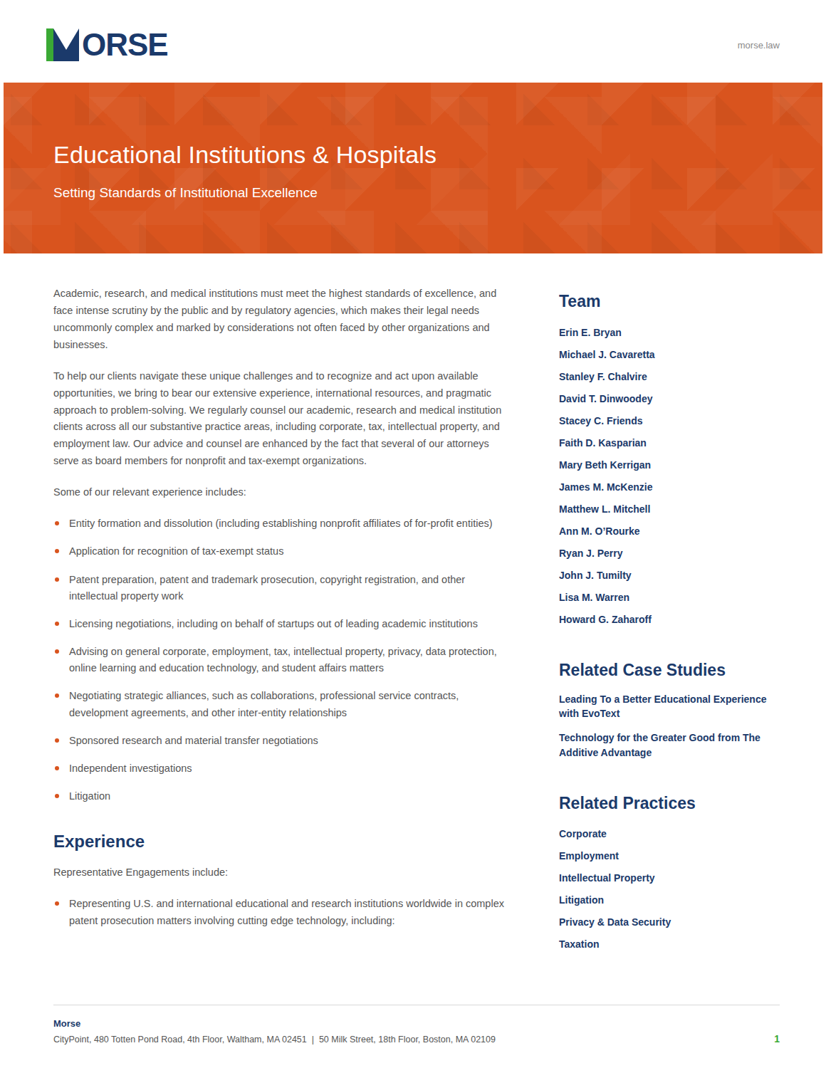ORSE
morse.law
Educational Institutions & Hospitals
Setting Standards of Institutional Excellence
Academic, research, and medical institutions must meet the highest standards of excellence, and face intense scrutiny by the public and by regulatory agencies, which makes their legal needs uncommonly complex and marked by considerations not often faced by other organizations and businesses.
To help our clients navigate these unique challenges and to recognize and act upon available opportunities, we bring to bear our extensive experience, international resources, and pragmatic approach to problem-solving. We regularly counsel our academic, research and medical institution clients across all our substantive practice areas, including corporate, tax, intellectual property, and employment law. Our advice and counsel are enhanced by the fact that several of our attorneys serve as board members for nonprofit and tax-exempt organizations.
Some of our relevant experience includes:
Entity formation and dissolution (including establishing nonprofit affiliates of for-profit entities)
Application for recognition of tax-exempt status
Patent preparation, patent and trademark prosecution, copyright registration, and other intellectual property work
Licensing negotiations, including on behalf of startups out of leading academic institutions
Advising on general corporate, employment, tax, intellectual property, privacy, data protection, online learning and education technology, and student affairs matters
Negotiating strategic alliances, such as collaborations, professional service contracts, development agreements, and other inter-entity relationships
Sponsored research and material transfer negotiations
Independent investigations
Litigation
Experience
Representative Engagements include:
Representing U.S. and international educational and research institutions worldwide in complex patent prosecution matters involving cutting edge technology, including:
Team
Erin E. Bryan
Michael J. Cavaretta
Stanley F. Chalvire
David T. Dinwoodey
Stacey C. Friends
Faith D. Kasparian
Mary Beth Kerrigan
James M. McKenzie
Matthew L. Mitchell
Ann M. O’Rourke
Ryan J. Perry
John J. Tumilty
Lisa M. Warren
Howard G. Zaharoff
Related Case Studies
Leading To a Better Educational Experience with EvoText
Technology for the Greater Good from The Additive Advantage
Related Practices
Corporate
Employment
Intellectual Property
Litigation
Privacy & Data Security
Taxation
Morse
CityPoint, 480 Totten Pond Road, 4th Floor, Waltham, MA 02451 | 50 Milk Street, 18th Floor, Boston, MA 02109
1